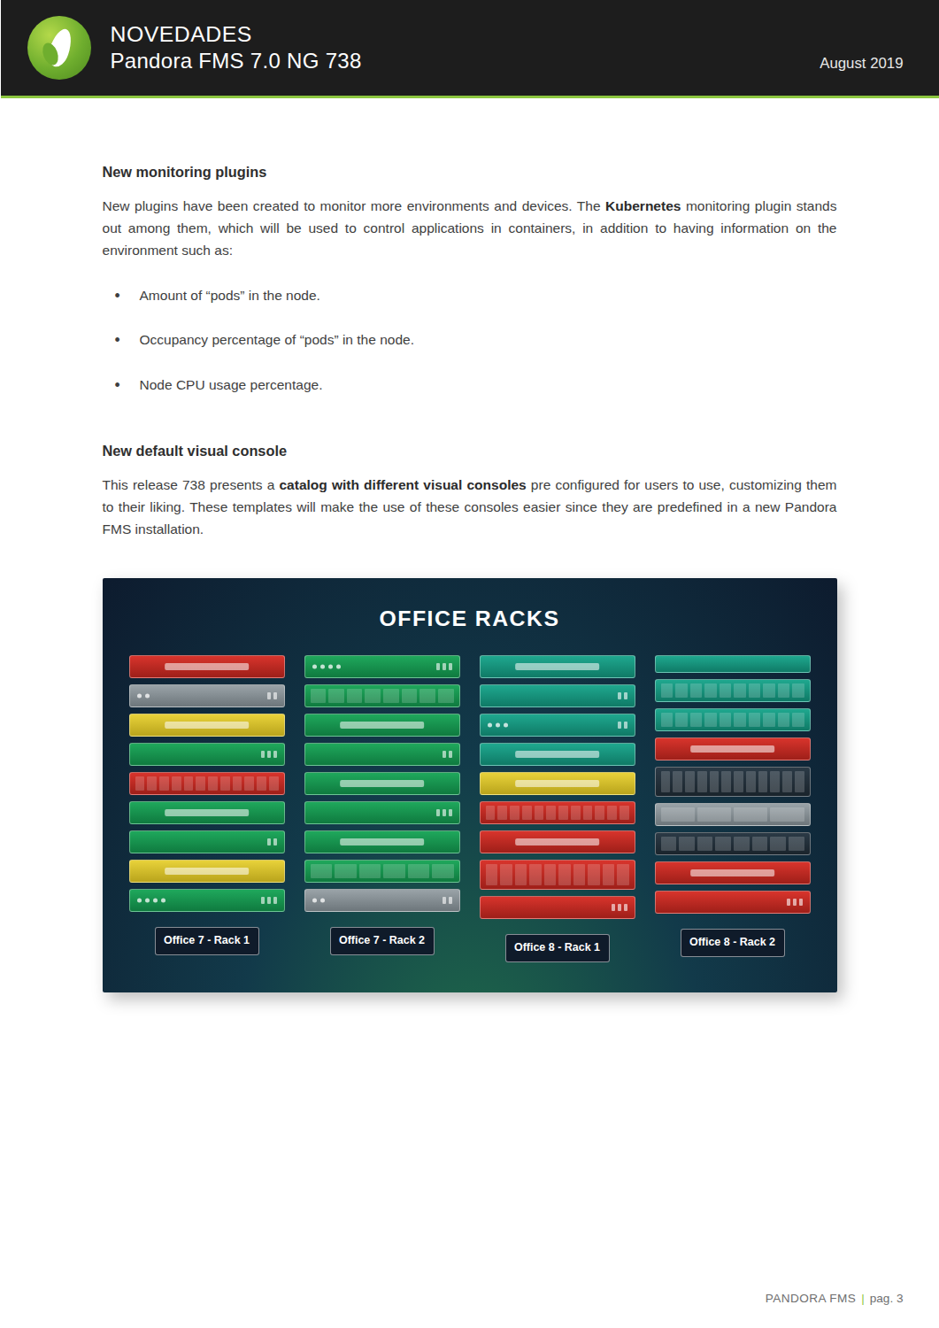NOVEDADES
Pandora FMS 7.0 NG 738
August 2019
New monitoring plugins
New plugins have been created to monitor more environments and devices. The Kubernetes monitoring plugin stands out among them, which will be used to control applications in containers, in addition to having information on the environment such as:
Amount of “pods” in the node.
Occupancy percentage of “pods” in the node.
Node CPU usage percentage.
New default visual console
This release 738 presents a catalog with different visual consoles pre configured for users to use, customizing them to their liking. These templates will make the use of these consoles easier since they are predefined in a new Pandora FMS installation.
OFFICE RACKS
Office 7 - Rack 1
Office 7 - Rack 2
Office 8 - Rack 1
Office 8 - Rack 2
PANDORA FMS|pag. 3